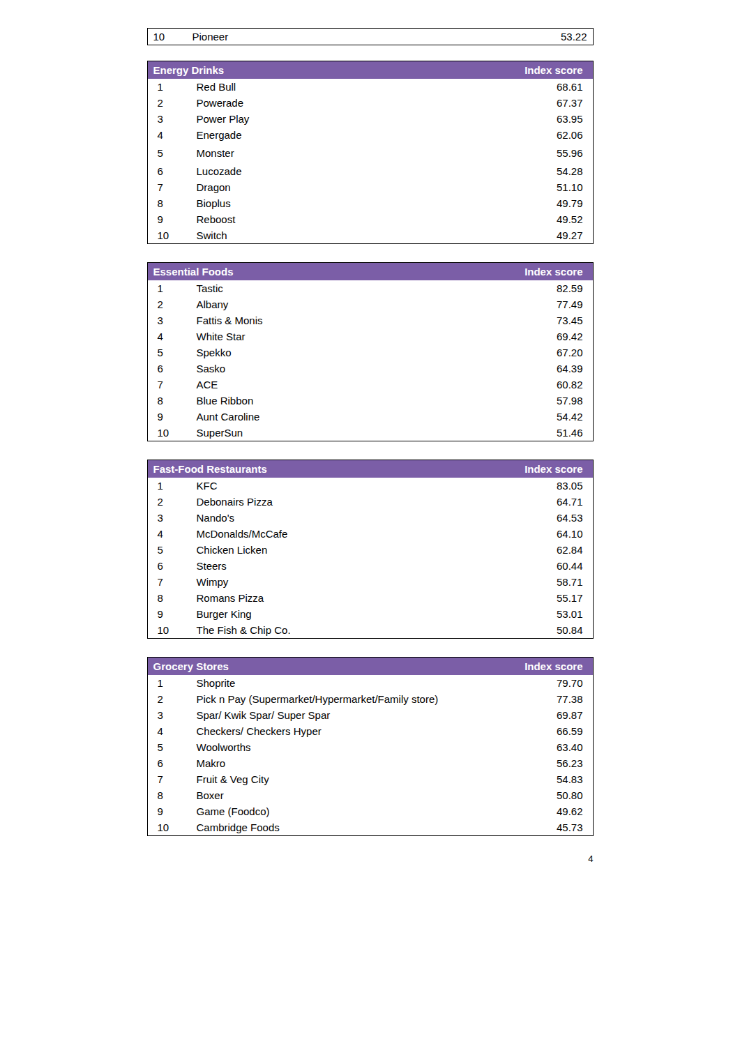| 10 | Pioneer | 53.22 |
| Energy Drinks | Index score |
| --- | --- |
| 1 | Red Bull | 68.61 |
| 2 | Powerade | 67.37 |
| 3 | Power Play | 63.95 |
| 4 | Energade | 62.06 |
| 5 | Monster | 55.96 |
| 6 | Lucozade | 54.28 |
| 7 | Dragon | 51.10 |
| 8 | Bioplus | 49.79 |
| 9 | Reboost | 49.52 |
| 10 | Switch | 49.27 |
| Essential Foods | Index score |
| --- | --- |
| 1 | Tastic | 82.59 |
| 2 | Albany | 77.49 |
| 3 | Fattis & Monis | 73.45 |
| 4 | White Star | 69.42 |
| 5 | Spekko | 67.20 |
| 6 | Sasko | 64.39 |
| 7 | ACE | 60.82 |
| 8 | Blue Ribbon | 57.98 |
| 9 | Aunt Caroline | 54.42 |
| 10 | SuperSun | 51.46 |
| Fast-Food Restaurants | Index score |
| --- | --- |
| 1 | KFC | 83.05 |
| 2 | Debonairs Pizza | 64.71 |
| 3 | Nando's | 64.53 |
| 4 | McDonalds/McCafe | 64.10 |
| 5 | Chicken Licken | 62.84 |
| 6 | Steers | 60.44 |
| 7 | Wimpy | 58.71 |
| 8 | Romans Pizza | 55.17 |
| 9 | Burger King | 53.01 |
| 10 | The Fish & Chip Co. | 50.84 |
| Grocery Stores | Index score |
| --- | --- |
| 1 | Shoprite | 79.70 |
| 2 | Pick n Pay (Supermarket/Hypermarket/Family store) | 77.38 |
| 3 | Spar/ Kwik Spar/ Super Spar | 69.87 |
| 4 | Checkers/ Checkers Hyper | 66.59 |
| 5 | Woolworths | 63.40 |
| 6 | Makro | 56.23 |
| 7 | Fruit & Veg City | 54.83 |
| 8 | Boxer | 50.80 |
| 9 | Game (Foodco) | 49.62 |
| 10 | Cambridge Foods | 45.73 |
4